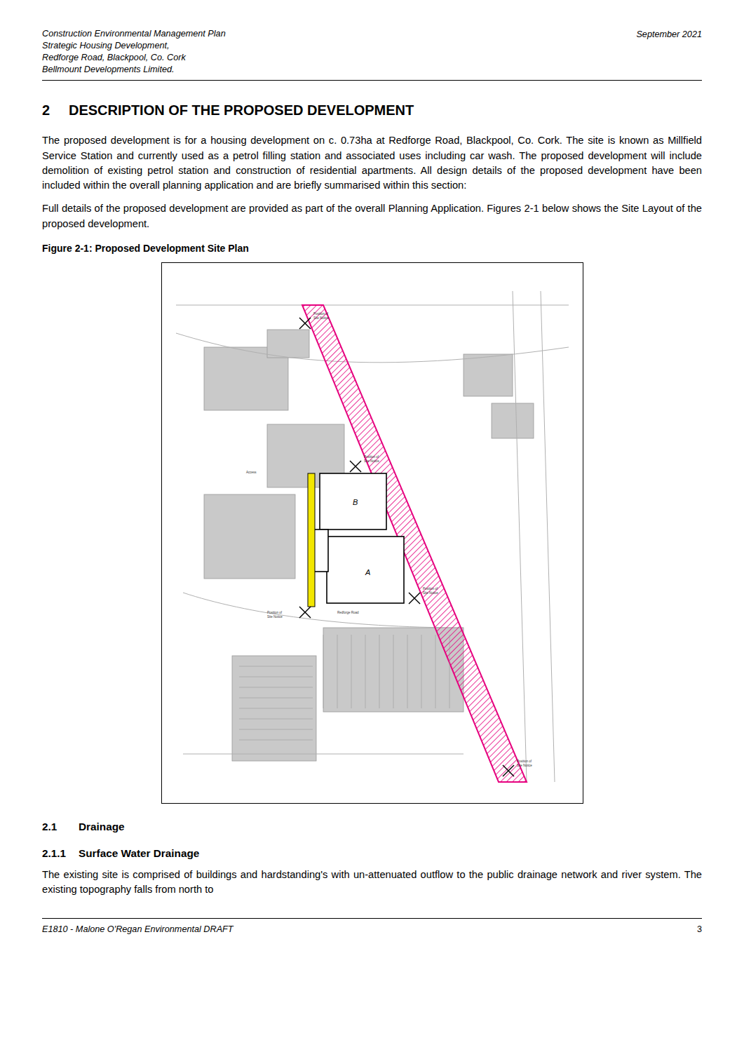Construction Environmental Management Plan
Strategic Housing Development,
Redforge Road, Blackpool, Co. Cork
Bellmount Developments Limited.
September 2021
2 DESCRIPTION OF THE PROPOSED DEVELOPMENT
The proposed development is for a housing development on c. 0.73ha at Redforge Road, Blackpool, Co. Cork. The site is known as Millfield Service Station and currently used as a petrol filling station and associated uses including car wash. The proposed development will include demolition of existing petrol station and construction of residential apartments. All design details of the proposed development have been included within the overall planning application and are briefly summarised within this section:
Full details of the proposed development are provided as part of the overall Planning Application. Figures 2-1 below shows the Site Layout of the proposed development.
Figure 2-1: Proposed Development Site Plan
B A Position of Site Notice Position of Site Notice Position of Site Notice Position of Site Notice Position of Site Notice Redforge Road Access
2.1 Drainage
2.1.1 Surface Water Drainage
The existing site is comprised of buildings and hardstanding's with un-attenuated outflow to the public drainage network and river system. The existing topography falls from north to
E1810 - Malone O'Regan Environmental DRAFT
3